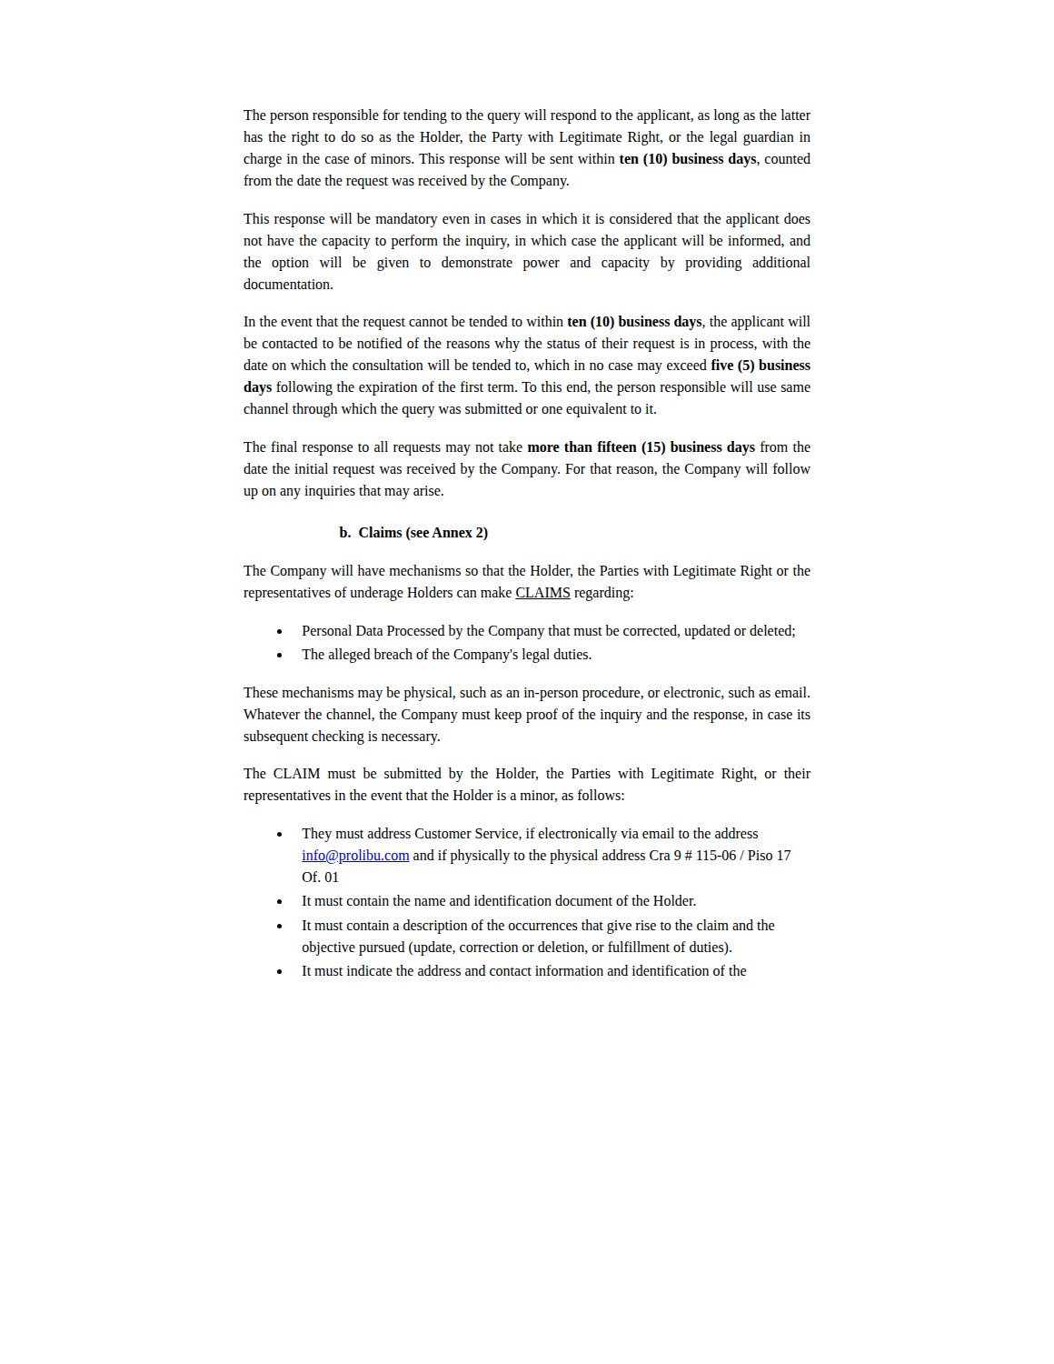The person responsible for tending to the query will respond to the applicant, as long as the latter has the right to do so as the Holder, the Party with Legitimate Right, or the legal guardian in charge in the case of minors. This response will be sent within ten (10) business days, counted from the date the request was received by the Company.
This response will be mandatory even in cases in which it is considered that the applicant does not have the capacity to perform the inquiry, in which case the applicant will be informed, and the option will be given to demonstrate power and capacity by providing additional documentation.
In the event that the request cannot be tended to within ten (10) business days, the applicant will be contacted to be notified of the reasons why the status of their request is in process, with the date on which the consultation will be tended to, which in no case may exceed five (5) business days following the expiration of the first term. To this end, the person responsible will use same channel through which the query was submitted or one equivalent to it.
The final response to all requests may not take more than fifteen (15) business days from the date the initial request was received by the Company. For that reason, the Company will follow up on any inquiries that may arise.
b. Claims (see Annex 2)
The Company will have mechanisms so that the Holder, the Parties with Legitimate Right or the representatives of underage Holders can make CLAIMS regarding:
Personal Data Processed by the Company that must be corrected, updated or deleted;
The alleged breach of the Company's legal duties.
These mechanisms may be physical, such as an in-person procedure, or electronic, such as email. Whatever the channel, the Company must keep proof of the inquiry and the response, in case its subsequent checking is necessary.
The CLAIM must be submitted by the Holder, the Parties with Legitimate Right, or their representatives in the event that the Holder is a minor, as follows:
They must address Customer Service, if electronically via email to the address info@prolibu.com and if physically to the physical address Cra 9 # 115-06 / Piso 17 Of. 01
It must contain the name and identification document of the Holder.
It must contain a description of the occurrences that give rise to the claim and the objective pursued (update, correction or deletion, or fulfillment of duties).
It must indicate the address and contact information and identification of the